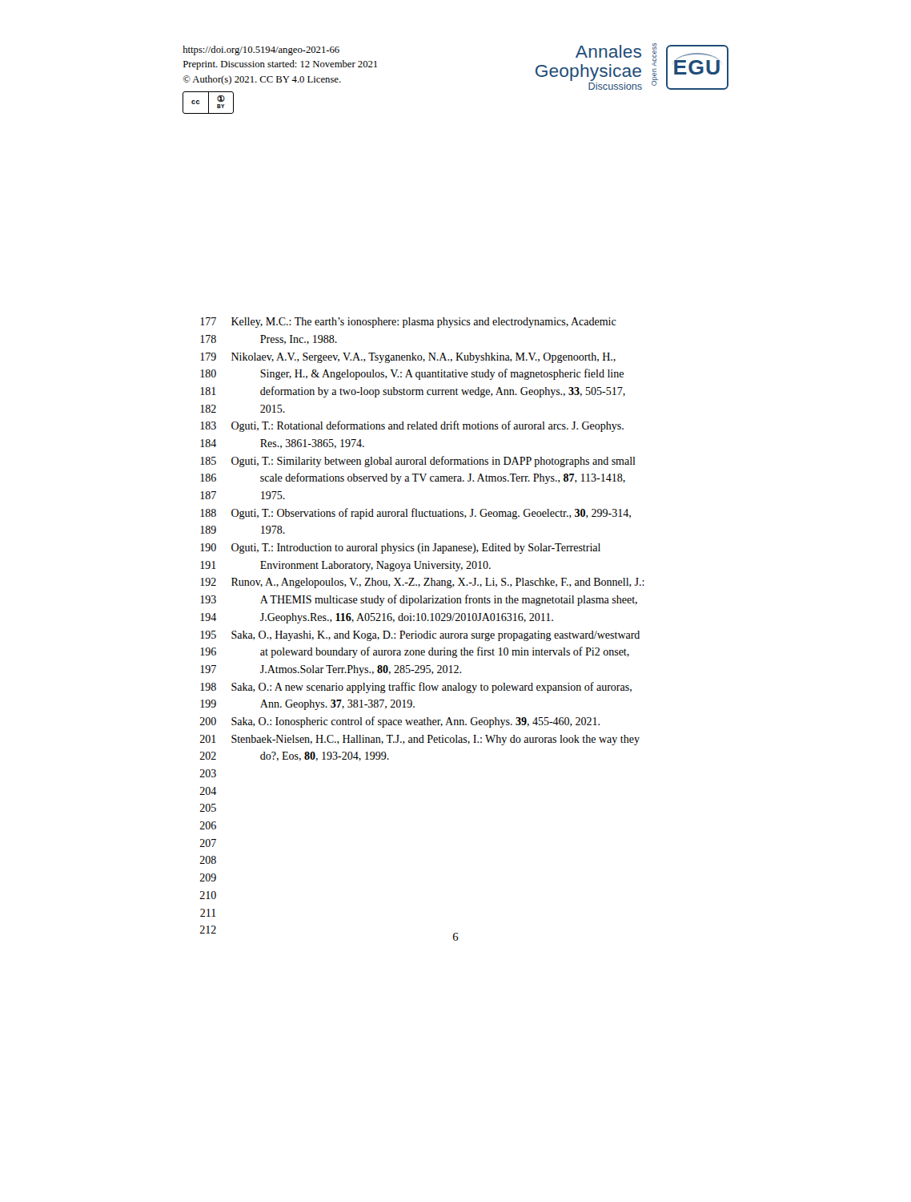https://doi.org/10.5194/angeo-2021-66
Preprint. Discussion started: 12 November 2021
© Author(s) 2021. CC BY 4.0 License.
cc
① BY
Annales
Geophysicae
Discussions
Open Access
EGU
Kelley, M.C.: The earth’s ionosphere: plasma physics and electrodynamics, Academic
Press, Inc., 1988.
Nikolaev, A.V., Sergeev, V.A., Tsyganenko, N.A., Kubyshkina, M.V., Opgenoorth, H.,
Singer, H., & Angelopoulos, V.: A quantitative study of magnetospheric field line
deformation by a two-loop substorm current wedge, Ann. Geophys., 33, 505-517,
2015.
Oguti, T.: Rotational deformations and related drift motions of auroral arcs. J. Geophys.
Res., 3861-3865, 1974.
Oguti, T.: Similarity between global auroral deformations in DAPP photographs and small
scale deformations observed by a TV camera. J. Atmos.Terr. Phys., 87, 113-1418,
1975.
Oguti, T.: Observations of rapid auroral fluctuations, J. Geomag. Geoelectr., 30, 299-314,
1978.
Oguti, T.: Introduction to auroral physics (in Japanese), Edited by Solar-Terrestrial
Environment Laboratory, Nagoya University, 2010.
Runov, A., Angelopoulos, V., Zhou, X.-Z., Zhang, X.-J., Li, S., Plaschke, F., and Bonnell, J.:
A THEMIS multicase study of dipolarization fronts in the magnetotail plasma sheet,
J.Geophys.Res., 116, A05216, doi:10.1029/2010JA016316, 2011.
Saka, O., Hayashi, K., and Koga, D.: Periodic aurora surge propagating eastward/westward
at poleward boundary of aurora zone during the first 10 min intervals of Pi2 onset,
J.Atmos.Solar Terr.Phys., 80, 285-295, 2012.
Saka, O.: A new scenario applying traffic flow analogy to poleward expansion of auroras,
Ann. Geophys. 37, 381-387, 2019.
Saka, O.: Ionospheric control of space weather, Ann. Geophys. 39, 455-460, 2021.
Stenbaek-Nielsen, H.C., Hallinan, T.J., and Peticolas, I.: Why do auroras look the way they
do?, Eos, 80, 193-204, 1999.
6